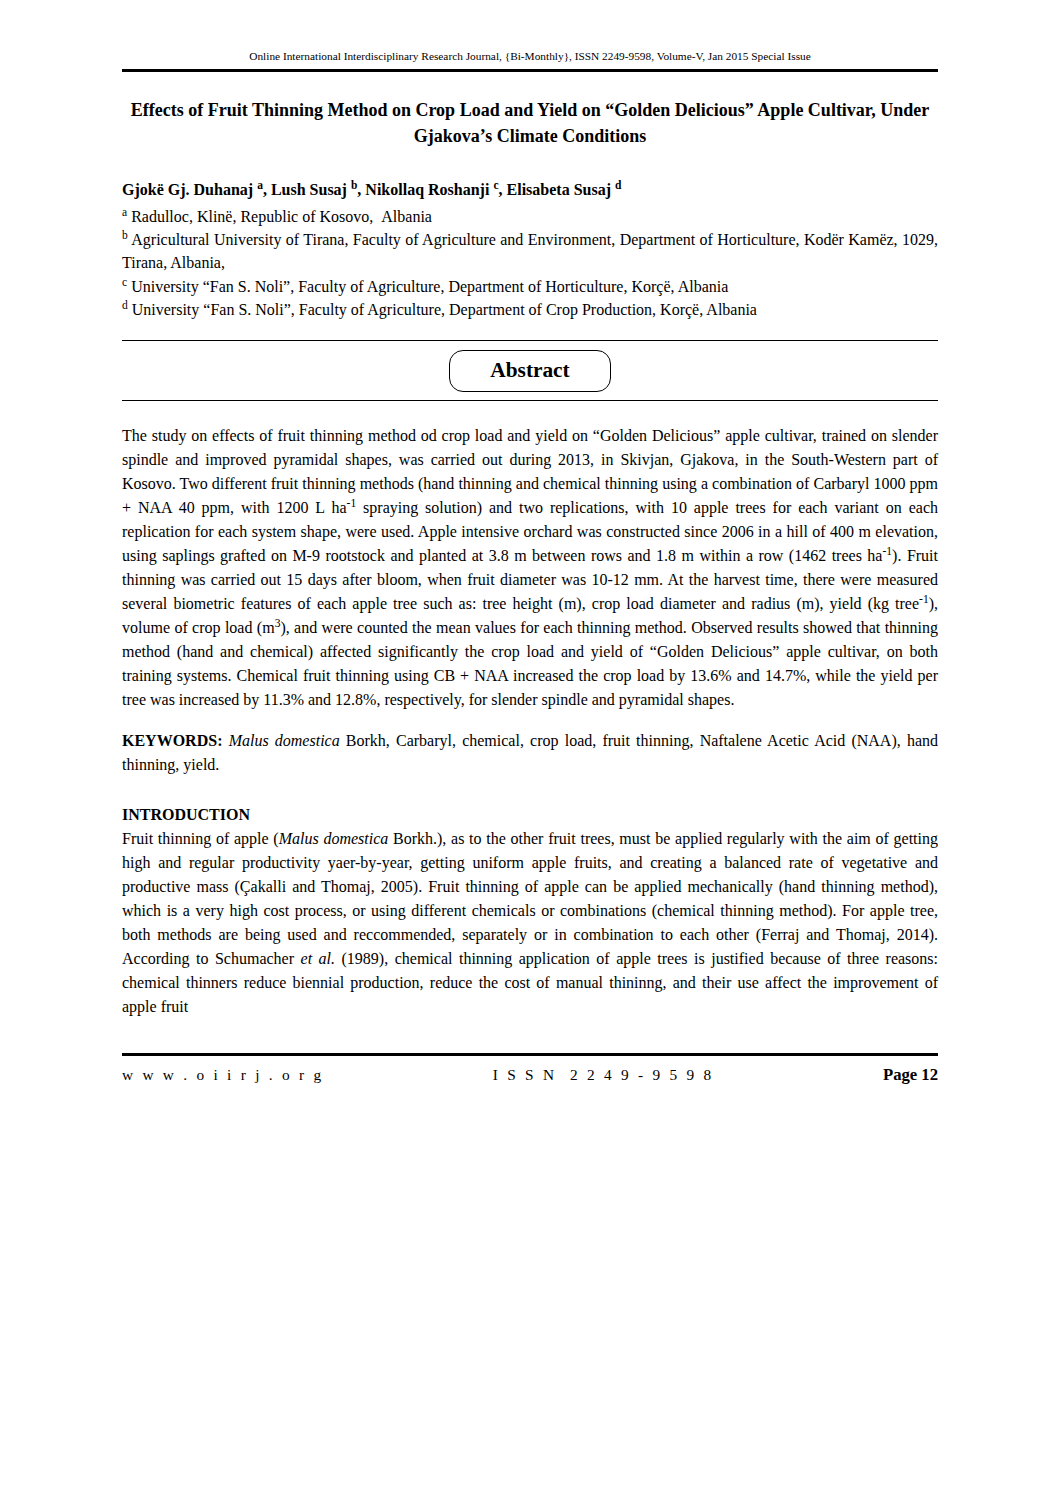Online International Interdisciplinary Research Journal, {Bi-Monthly}, ISSN 2249-9598, Volume-V, Jan 2015 Special Issue
Effects of Fruit Thinning Method on Crop Load and Yield on “Golden Delicious” Apple Cultivar, Under Gjakova’s Climate Conditions
Gjokë Gj. Duhanaj a, Lush Susaj b, Nikollaq Roshanji c, Elisabeta Susaj d
a Radulloc, Klinë, Republic of Kosovo, Albania
b Agricultural University of Tirana, Faculty of Agriculture and Environment, Department of Horticulture, Kodër Kamëz, 1029, Tirana, Albania,
c University “Fan S. Noli”, Faculty of Agriculture, Department of Horticulture, Korçë, Albania
d University “Fan S. Noli”, Faculty of Agriculture, Department of Crop Production, Korçë, Albania
Abstract
The study on effects of fruit thinning method od crop load and yield on “Golden Delicious” apple cultivar, trained on slender spindle and improved pyramidal shapes, was carried out during 2013, in Skivjan, Gjakova, in the South-Western part of Kosovo. Two different fruit thinning methods (hand thinning and chemical thinning using a combination of Carbaryl 1000 ppm + NAA 40 ppm, with 1200 L ha-1 spraying solution) and two replications, with 10 apple trees for each variant on each replication for each system shape, were used. Apple intensive orchard was constructed since 2006 in a hill of 400 m elevation, using saplings grafted on M-9 rootstock and planted at 3.8 m between rows and 1.8 m within a row (1462 trees ha-1). Fruit thinning was carried out 15 days after bloom, when fruit diameter was 10-12 mm. At the harvest time, there were measured several biometric features of each apple tree such as: tree height (m), crop load diameter and radius (m), yield (kg tree-1), volume of crop load (m3), and were counted the mean values for each thinning method. Observed results showed that thinning method (hand and chemical) affected significantly the crop load and yield of “Golden Delicious” apple cultivar, on both training systems. Chemical fruit thinning using CB + NAA increased the crop load by 13.6% and 14.7%, while the yield per tree was increased by 11.3% and 12.8%, respectively, for slender spindle and pyramidal shapes.
KEYWORDS: Malus domestica Borkh, Carbaryl, chemical, crop load, fruit thinning, Naftalene Acetic Acid (NAA), hand thinning, yield.
Introduction
Fruit thinning of apple (Malus domestica Borkh.), as to the other fruit trees, must be applied regularly with the aim of getting high and regular productivity yaer-by-year, getting uniform apple fruits, and creating a balanced rate of vegetative and productive mass (Çakalli and Thomaj, 2005). Fruit thinning of apple can be applied mechanically (hand thinning method), which is a very high cost process, or using different chemicals or combinations (chemical thinning method). For apple tree, both methods are being used and reccommended, separately or in combination to each other (Ferraj and Thomaj, 2014). According to Schumacher et al. (1989), chemical thinning application of apple trees is justified because of three reasons: chemical thinners reduce biennial production, reduce the cost of manual thininng, and their use affect the improvement of apple fruit
w w w . o i i r j . o r g I S S N 2 2 4 9 - 9 5 9 8 Page 12